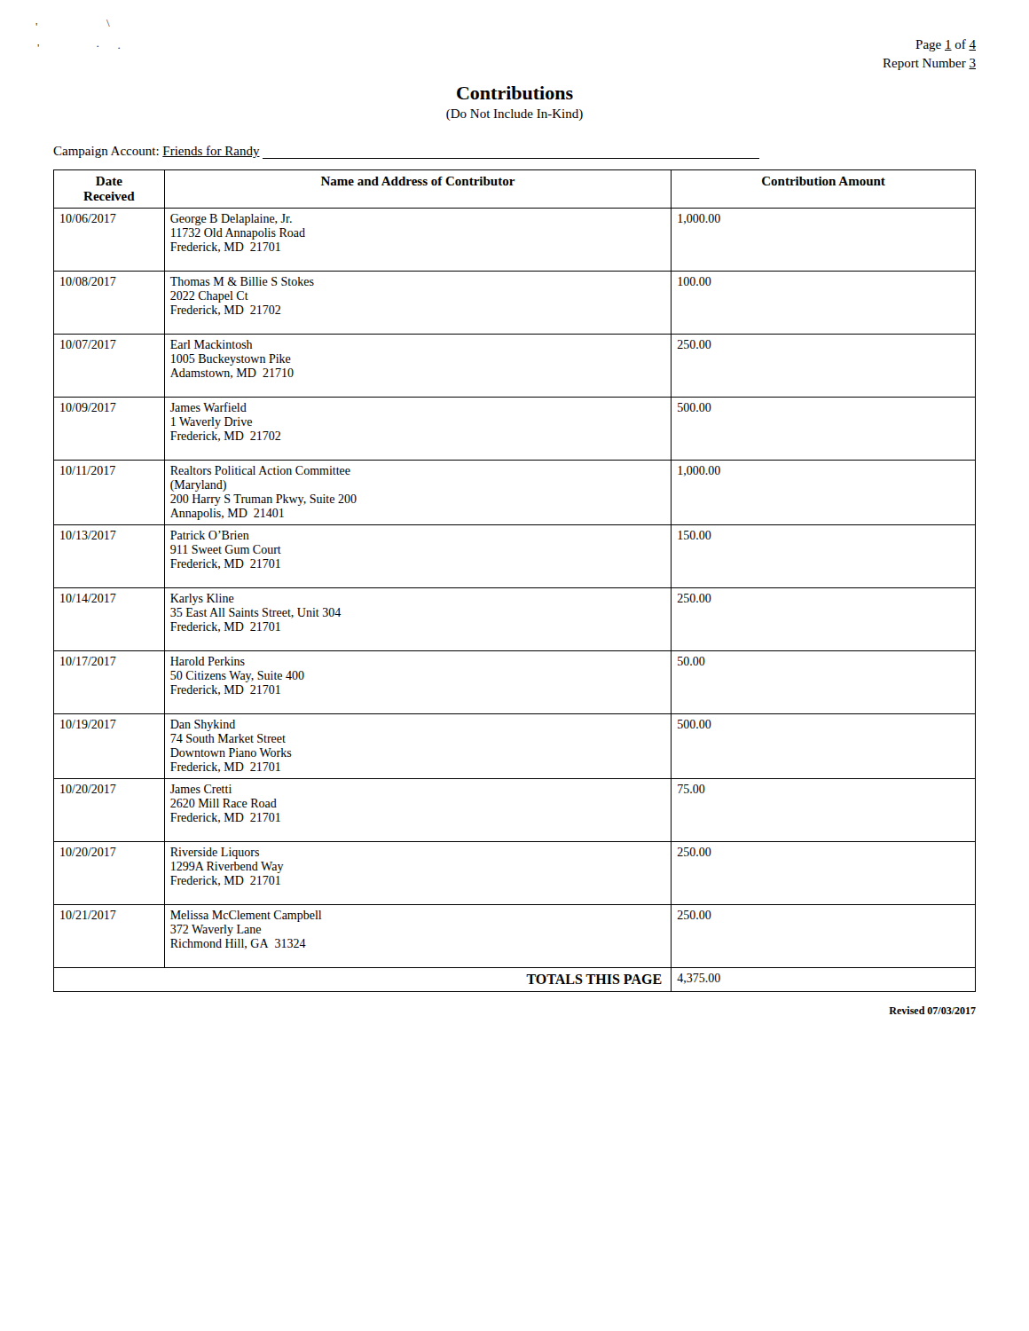' \ ' · ·
Page 1 of 4
Report Number 3
Contributions
(Do Not Include In-Kind)
Campaign Account: Friends for Randy
| Date Received | Name and Address of Contributor | Contribution Amount |
| --- | --- | --- |
| 10/06/2017 | George B Delaplaine, Jr. 11732 Old Annapolis Road Frederick, MD 21701 | 1,000.00 |
| 10/08/2017 | Thomas M & Billie S Stokes 2022 Chapel Ct Frederick, MD 21702 | 100.00 |
| 10/07/2017 | Earl Mackintosh 1005 Buckeystown Pike Adamstown, MD 21710 | 250.00 |
| 10/09/2017 | James Warfield 1 Waverly Drive Frederick, MD 21702 | 500.00 |
| 10/11/2017 | Realtors Political Action Committee (Maryland) 200 Harry S Truman Pkwy, Suite 200 Annapolis, MD 21401 | 1,000.00 |
| 10/13/2017 | Patrick O’Brien 911 Sweet Gum Court Frederick, MD 21701 | 150.00 |
| 10/14/2017 | Karlys Kline 35 East All Saints Street, Unit 304 Frederick, MD 21701 | 250.00 |
| 10/17/2017 | Harold Perkins 50 Citizens Way, Suite 400 Frederick, MD 21701 | 50.00 |
| 10/19/2017 | Dan Shykind 74 South Market Street Downtown Piano Works Frederick, MD 21701 | 500.00 |
| 10/20/2017 | James Cretti 2620 Mill Race Road Frederick, MD 21701 | 75.00 |
| 10/20/2017 | Riverside Liquors 1299A Riverbend Way Frederick, MD 21701 | 250.00 |
| 10/21/2017 | Melissa McClement Campbell 372 Waverly Lane Richmond Hill, GA 31324 | 250.00 |
| TOTALS THIS PAGE | 4,375.00 |
Revised 07/03/2017